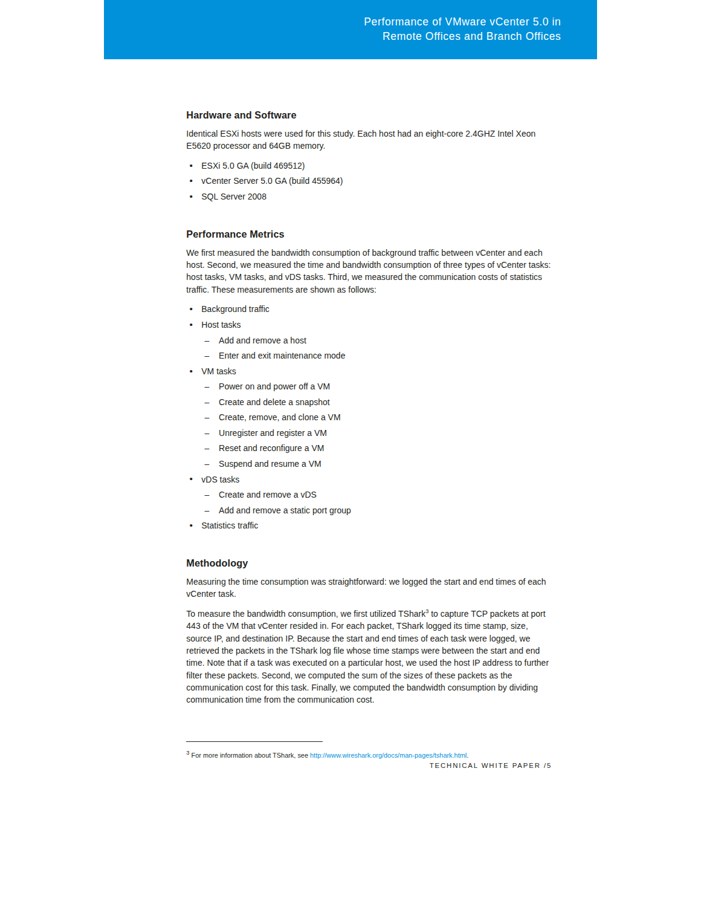Performance of VMware vCenter 5.0 in
Remote Offices and Branch Offices
Hardware and Software
Identical ESXi hosts were used for this study. Each host had an eight-core 2.4GHZ Intel Xeon E5620 processor and 64GB memory.
ESXi 5.0 GA (build 469512)
vCenter Server 5.0 GA (build 455964)
SQL Server 2008
Performance Metrics
We first measured the bandwidth consumption of background traffic between vCenter and each host. Second, we measured the time and bandwidth consumption of three types of vCenter tasks: host tasks, VM tasks, and vDS tasks. Third, we measured the communication costs of statistics traffic. These measurements are shown as follows:
Background traffic
Host tasks
Add and remove a host
Enter and exit maintenance mode
VM tasks
Power on and power off a VM
Create and delete a snapshot
Create, remove, and clone a VM
Unregister and register a VM
Reset and reconfigure a VM
Suspend and resume a VM
vDS tasks
Create and remove a vDS
Add and remove a static port group
Statistics traffic
Methodology
Measuring the time consumption was straightforward: we logged the start and end times of each vCenter task.
To measure the bandwidth consumption, we first utilized TShark3 to capture TCP packets at port 443 of the VM that vCenter resided in. For each packet, TShark logged its time stamp, size, source IP, and destination IP. Because the start and end times of each task were logged, we retrieved the packets in the TShark log file whose time stamps were between the start and end time. Note that if a task was executed on a particular host, we used the host IP address to further filter these packets. Second, we computed the sum of the sizes of these packets as the communication cost for this task. Finally, we computed the bandwidth consumption by dividing communication time from the communication cost.
3 For more information about TShark, see http://www.wireshark.org/docs/man-pages/tshark.html.
TECHNICAL WHITE PAPER /5